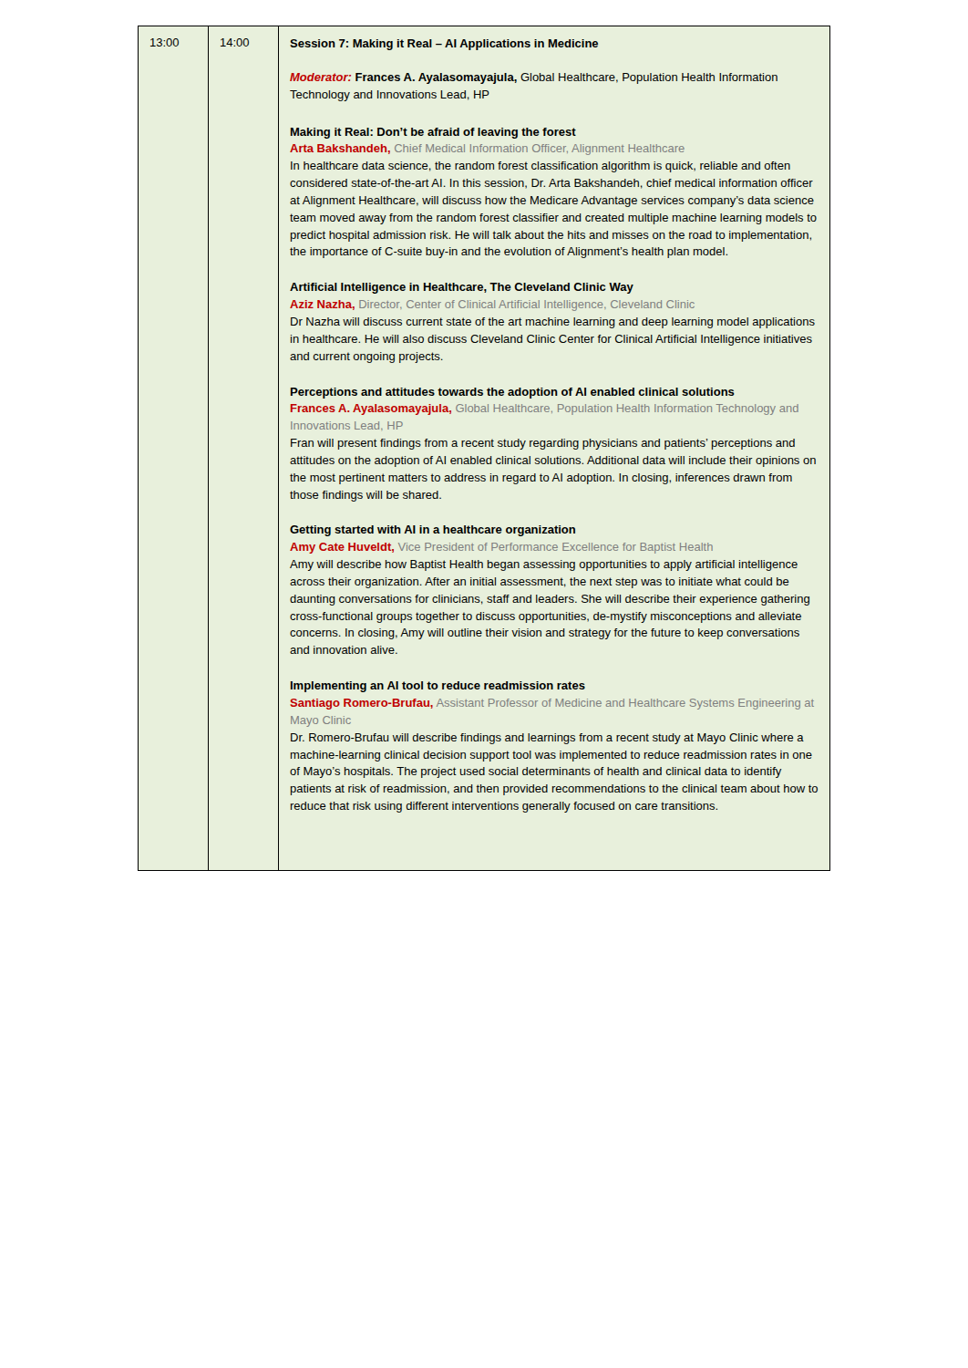| 13:00 | 14:00 | Session 7: Making it Real – AI Applications in Medicine Moderator: Frances A. Ayalasomayajula, Global Healthcare, Population Health Information Technology and Innovations Lead, HP Making it Real: Don’t be afraid of leaving the forest Arta Bakshandeh, Chief Medical Information Officer, Alignment Healthcare In healthcare data science, the random forest classification algorithm is quick, reliable and often considered state-of-the-art AI. In this session, Dr. Arta Bakshandeh, chief medical information officer at Alignment Healthcare, will discuss how the Medicare Advantage services company’s data science team moved away from the random forest classifier and created multiple machine learning models to predict hospital admission risk. He will talk about the hits and misses on the road to implementation, the importance of C-suite buy-in and the evolution of Alignment’s health plan model. Artificial Intelligence in Healthcare, The Cleveland Clinic Way Aziz Nazha, Director, Center of Clinical Artificial Intelligence, Cleveland Clinic Dr Nazha will discuss current state of the art machine learning and deep learning model applications in healthcare. He will also discuss Cleveland Clinic Center for Clinical Artificial Intelligence initiatives and current ongoing projects. Perceptions and attitudes towards the adoption of AI enabled clinical solutions Frances A. Ayalasomayajula, Global Healthcare, Population Health Information Technology and Innovations Lead, HP Fran will present findings from a recent study regarding physicians and patients’ perceptions and attitudes on the adoption of AI enabled clinical solutions. Additional data will include their opinions on the most pertinent matters to address in regard to AI adoption. In closing, inferences drawn from those findings will be shared. Getting started with AI in a healthcare organization Amy Cate Huveldt, Vice President of Performance Excellence for Baptist Health Amy will describe how Baptist Health began assessing opportunities to apply artificial intelligence across their organization. After an initial assessment, the next step was to initiate what could be daunting conversations for clinicians, staff and leaders. She will describe their experience gathering cross-functional groups together to discuss opportunities, de-mystify misconceptions and alleviate concerns. In closing, Amy will outline their vision and strategy for the future to keep conversations and innovation alive. Implementing an AI tool to reduce readmission rates Santiago Romero-Brufau, Assistant Professor of Medicine and Healthcare Systems Engineering at Mayo Clinic Dr. Romero-Brufau will describe findings and learnings from a recent study at Mayo Clinic where a machine-learning clinical decision support tool was implemented to reduce readmission rates in one of Mayo’s hospitals. The project used social determinants of health and clinical data to identify patients at risk of readmission, and then provided recommendations to the clinical team about how to reduce that risk using different interventions generally focused on care transitions. |